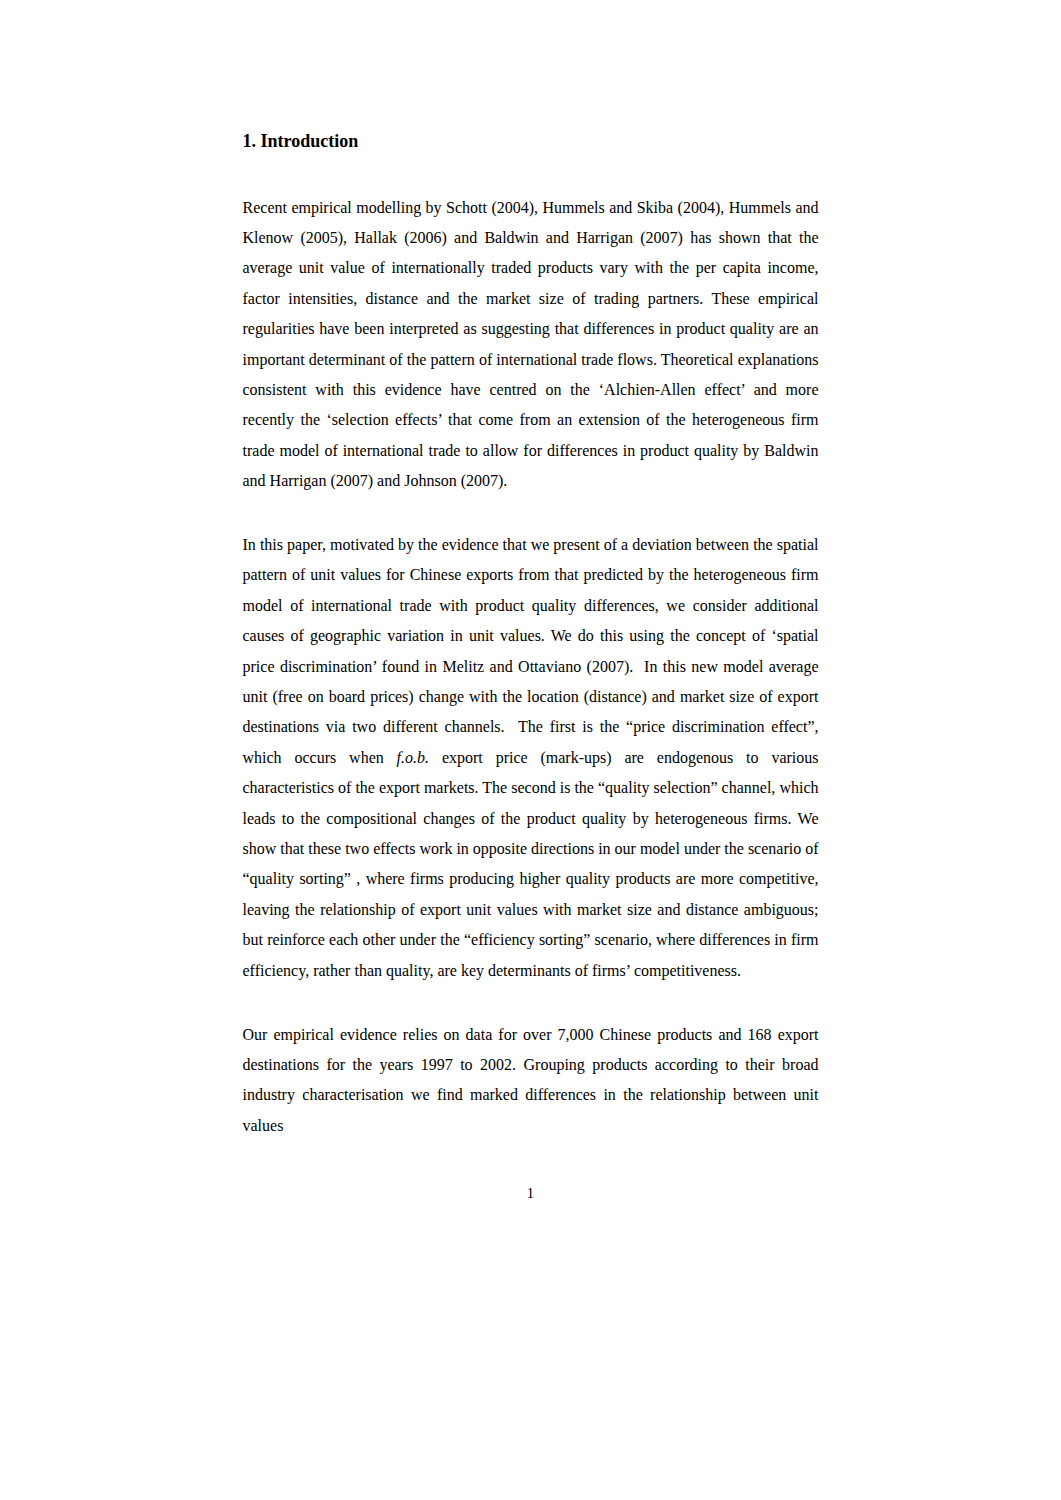1. Introduction
Recent empirical modelling by Schott (2004), Hummels and Skiba (2004), Hummels and Klenow (2005), Hallak (2006) and Baldwin and Harrigan (2007) has shown that the average unit value of internationally traded products vary with the per capita income, factor intensities, distance and the market size of trading partners. These empirical regularities have been interpreted as suggesting that differences in product quality are an important determinant of the pattern of international trade flows. Theoretical explanations consistent with this evidence have centred on the ‘Alchien-Allen effect’ and more recently the ‘selection effects’ that come from an extension of the heterogeneous firm trade model of international trade to allow for differences in product quality by Baldwin and Harrigan (2007) and Johnson (2007).
In this paper, motivated by the evidence that we present of a deviation between the spatial pattern of unit values for Chinese exports from that predicted by the heterogeneous firm model of international trade with product quality differences, we consider additional causes of geographic variation in unit values. We do this using the concept of ‘spatial price discrimination’ found in Melitz and Ottaviano (2007). In this new model average unit (free on board prices) change with the location (distance) and market size of export destinations via two different channels. The first is the “price discrimination effect”, which occurs when f.o.b. export price (mark-ups) are endogenous to various characteristics of the export markets. The second is the “quality selection” channel, which leads to the compositional changes of the product quality by heterogeneous firms. We show that these two effects work in opposite directions in our model under the scenario of “quality sorting” , where firms producing higher quality products are more competitive, leaving the relationship of export unit values with market size and distance ambiguous; but reinforce each other under the “efficiency sorting” scenario, where differences in firm efficiency, rather than quality, are key determinants of firms’ competitiveness.
Our empirical evidence relies on data for over 7,000 Chinese products and 168 export destinations for the years 1997 to 2002. Grouping products according to their broad industry characterisation we find marked differences in the relationship between unit values
1